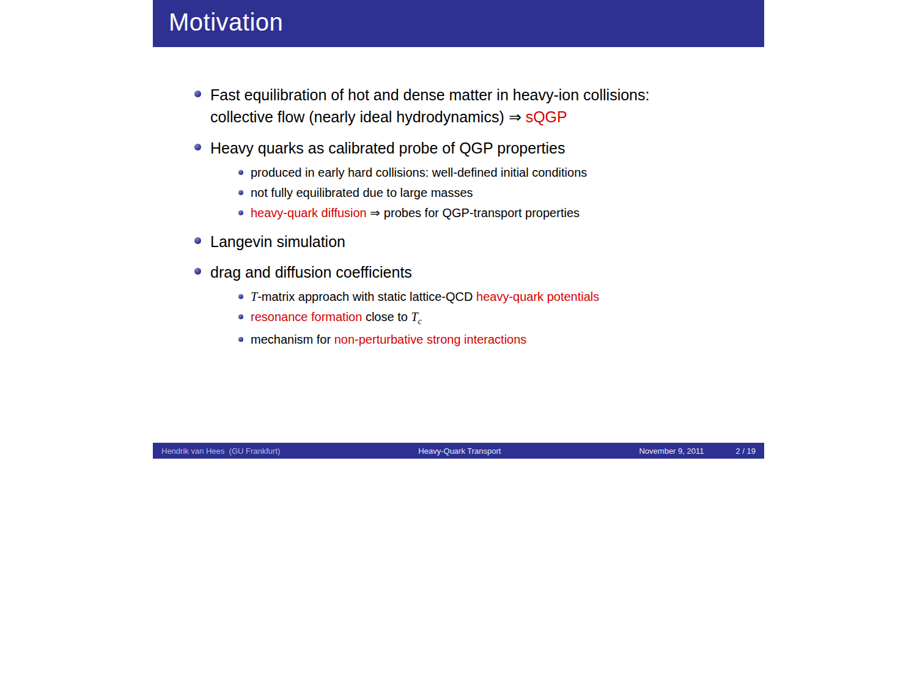Motivation
Fast equilibration of hot and dense matter in heavy-ion collisions:
collective flow (nearly ideal hydrodynamics) ⇒ sQGP
Heavy quarks as calibrated probe of QGP properties
produced in early hard collisions: well-defined initial conditions
not fully equilibrated due to large masses
heavy-quark diffusion ⇒ probes for QGP-transport properties
Langevin simulation
drag and diffusion coefficients
T-matrix approach with static lattice-QCD heavy-quark potentials
resonance formation close to Tc
mechanism for non-perturbative strong interactions
Hendrik van Hees (GU Frankfurt)
Heavy-Quark Transport
November 9, 20112 / 19